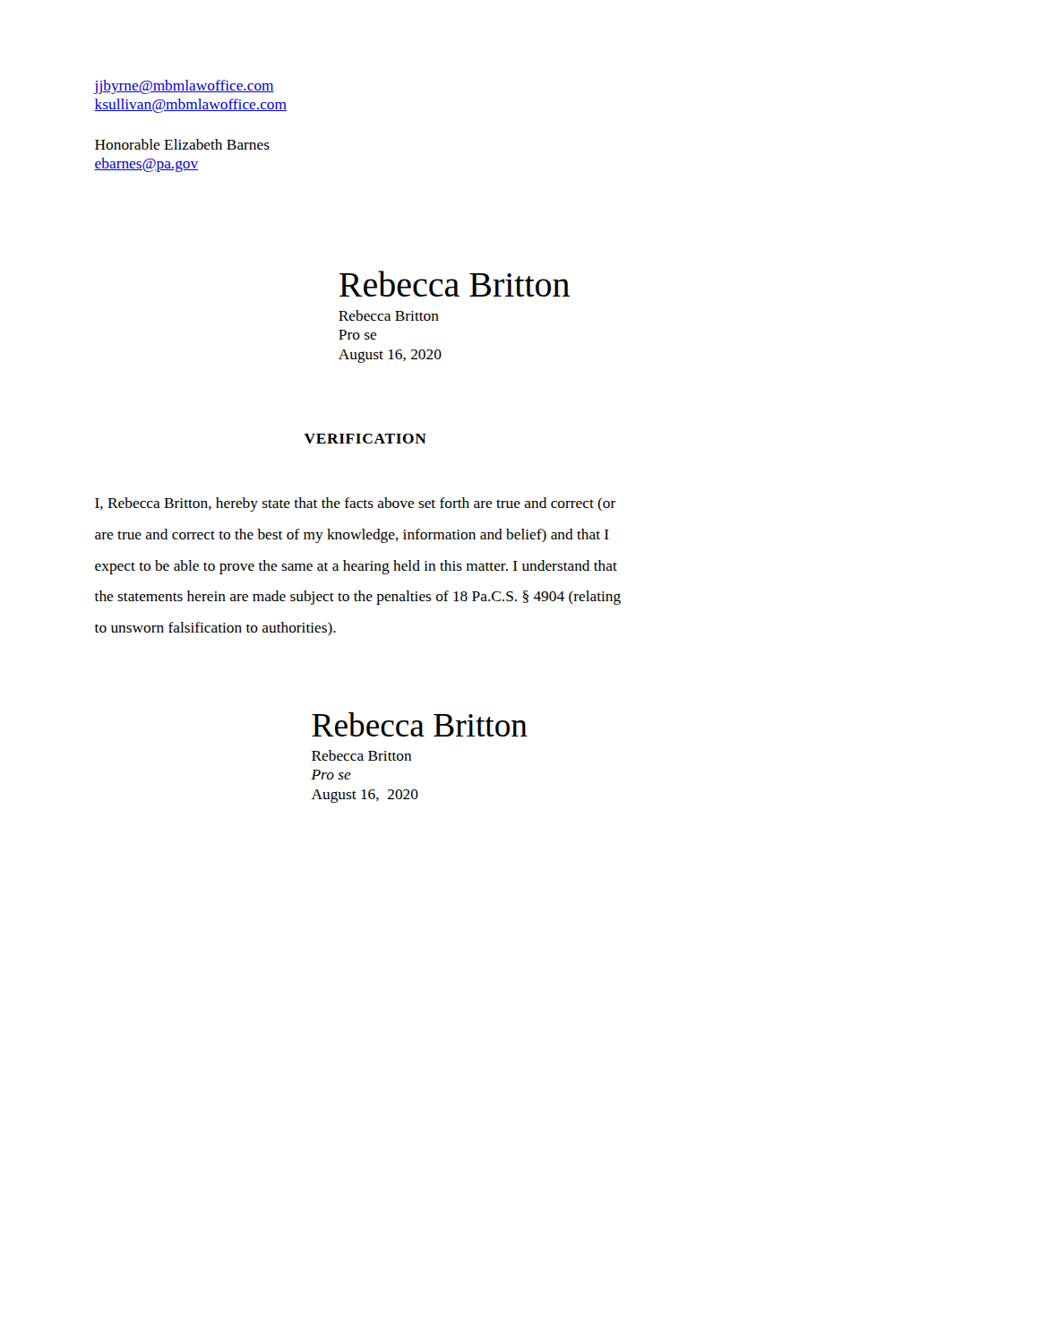jjbyrne@mbmlawoffice.com
ksullivan@mbmlawoffice.com
Honorable Elizabeth Barnes
ebarnes@pa.gov
Rebecca Britton
Rebecca Britton
Pro se
August 16, 2020
VERIFICATION
I, Rebecca Britton, hereby state that the facts above set forth are true and correct (or are true and correct to the best of my knowledge, information and belief) and that I expect to be able to prove the same at a hearing held in this matter. I understand that the statements herein are made subject to the penalties of 18 Pa.C.S. § 4904 (relating to unsworn falsification to authorities).
Rebecca Britton
Rebecca Britton
Pro se
August 16, 2020